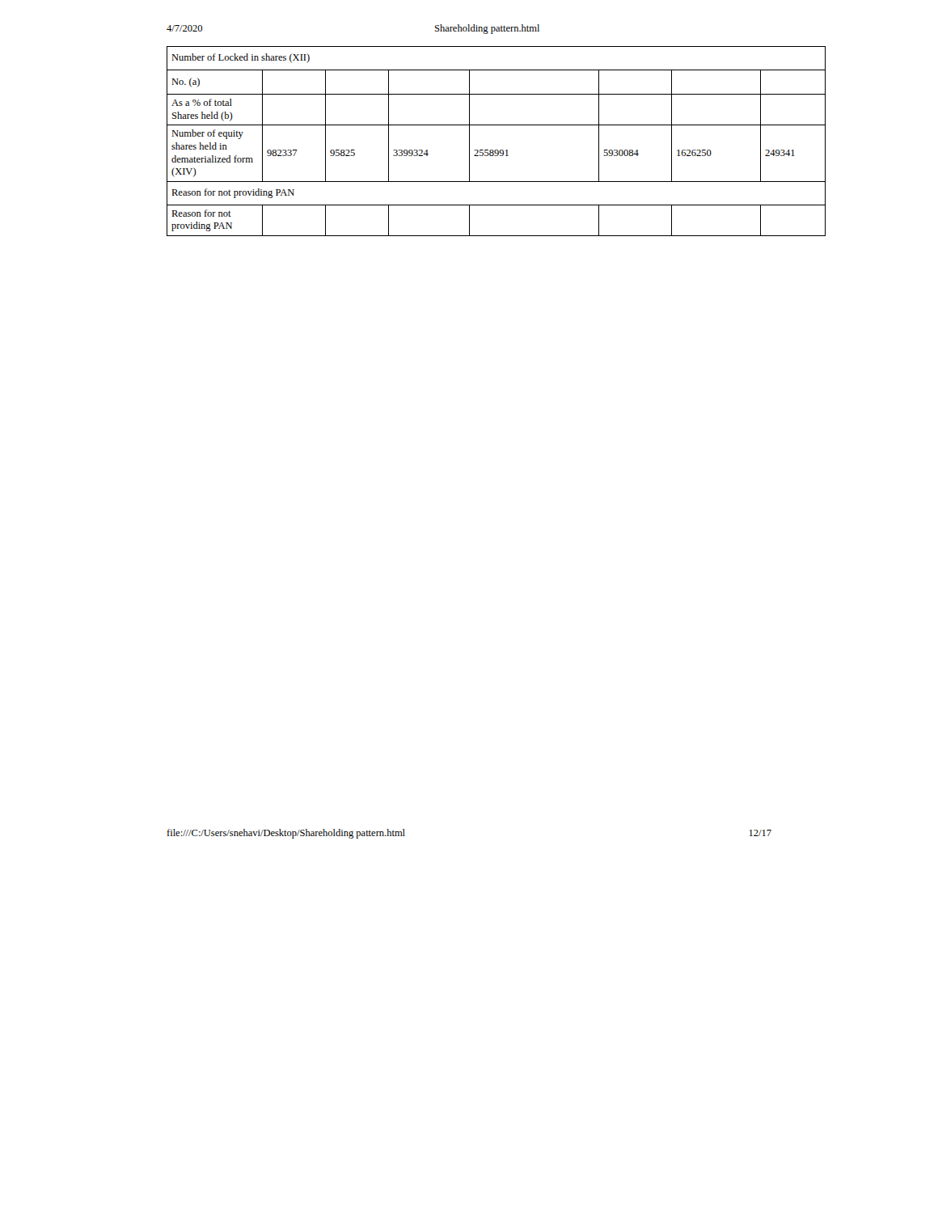4/7/2020
Shareholding pattern.html
| Number of Locked in shares (XII) |
| No. (a) | | | | | | | |
| As a % of total Shares held (b) | | | | | | | |
| Number of equity shares held in dematerialized form (XIV) | 982337 | 95825 | 3399324 | 2558991 | 5930084 | 1626250 | 249341 |
| Reason for not providing PAN |
| Reason for not providing PAN | | | | | | | |
file:///C:/Users/snehavi/Desktop/Shareholding pattern.html
12/17